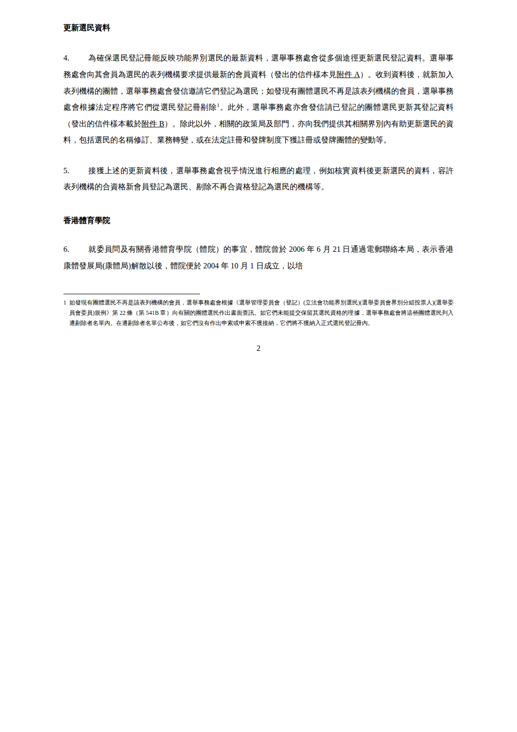更新選民資料
4. 為確保選民登記冊能反映功能界別選民的最新資料，選舉事務處會從多個途徑更新選民登記資料。選舉事務處會向其會員為選民的表列機構要求提供最新的會員資料（發出的信件樣本見附件 A）。收到資料後，就新加入表列機構的團體，選舉事務處會發信邀請它們登記為選民；如發現有團體選民不再是該表列機構的會員，選舉事務處會根據法定程序將它們從選民登記冊剔除1。此外，選舉事務處亦會發信請已登記的團體選民更新其登記資料（發出的信件樣本載於附件 B）。除此以外，相關的政策局及部門，亦向我們提供其相關界別內有助更新選民的資料，包括選民的名稱修訂、業務轉變，或在法定註冊和發牌制度下獲註冊或發牌團體的變動等。
5. 接獲上述的更新資料後，選舉事務處會視乎情況進行相應的處理，例如核實資料後更新選民的資料，容許表列機構的合資格新會員登記為選民、剔除不再合資格登記為選民的機構等。
香港體育學院
6. 就委員問及有關香港體育學院（體院）的事宜，體院曾於 2006 年 6 月 21 日通過電郵聯絡本局，表示香港康體發展局(康體局)解散以後，體院便於 2004 年 10 月 1 日成立，以培
1 如發現有團體選民不再是該表列機構的會員，選舉事務處會根據《選舉管理委員會（登記）(立法會功能界別選民)(選舉委員會界別分組投票人)(選舉委員會委員)規例》第 22 條（第 541B 章）向有關的團體選民作出書面查訊。如它們未能提交保留其選民資格的理據，選舉事務處會將這些團體選民列入遭剔除者名單內。在遭剔除者名單公布後，如它們沒有作出申索或申索不獲接納，它們將不獲納入正式選民登記冊內。
2